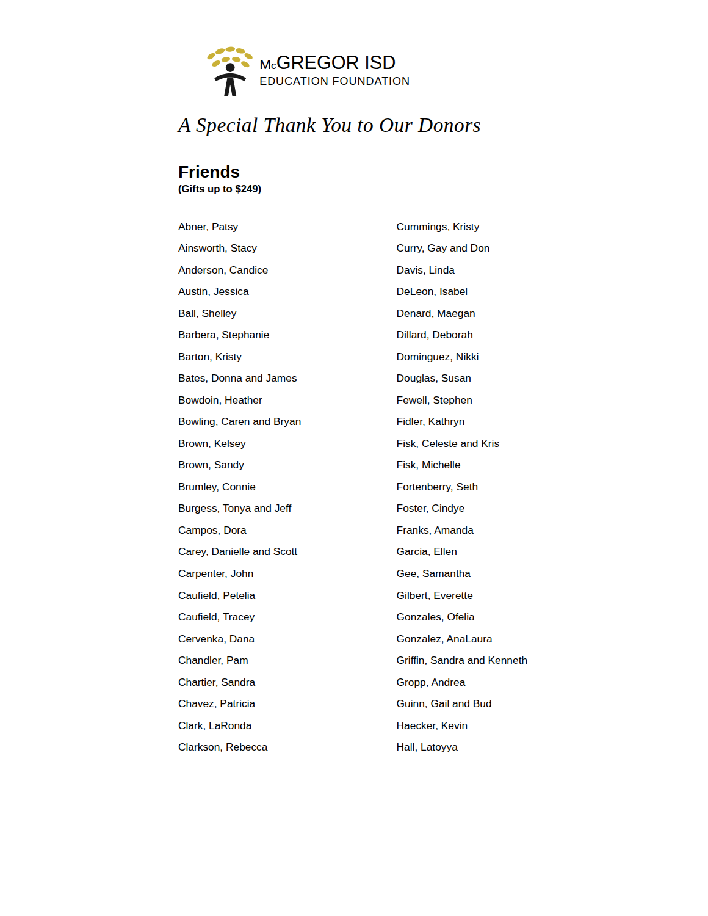McGREGOR ISD EDUCATION FOUNDATION
A Special Thank You to Our Donors
Friends
(Gifts up to $249)
Abner, Patsy
Ainsworth, Stacy
Anderson, Candice
Austin, Jessica
Ball, Shelley
Barbera, Stephanie
Barton, Kristy
Bates, Donna and James
Bowdoin, Heather
Bowling, Caren and Bryan
Brown, Kelsey
Brown, Sandy
Brumley, Connie
Burgess, Tonya and Jeff
Campos, Dora
Carey, Danielle and Scott
Carpenter, John
Caufield, Petelia
Caufield, Tracey
Cervenka, Dana
Chandler, Pam
Chartier, Sandra
Chavez, Patricia
Clark, LaRonda
Clarkson, Rebecca
Cummings, Kristy
Curry, Gay and Don
Davis, Linda
DeLeon, Isabel
Denard, Maegan
Dillard, Deborah
Dominguez, Nikki
Douglas, Susan
Fewell, Stephen
Fidler, Kathryn
Fisk, Celeste and Kris
Fisk, Michelle
Fortenberry, Seth
Foster, Cindye
Franks, Amanda
Garcia, Ellen
Gee, Samantha
Gilbert, Everette
Gonzales, Ofelia
Gonzalez, AnaLaura
Griffin, Sandra and Kenneth
Gropp, Andrea
Guinn, Gail and Bud
Haecker, Kevin
Hall, Latoyya